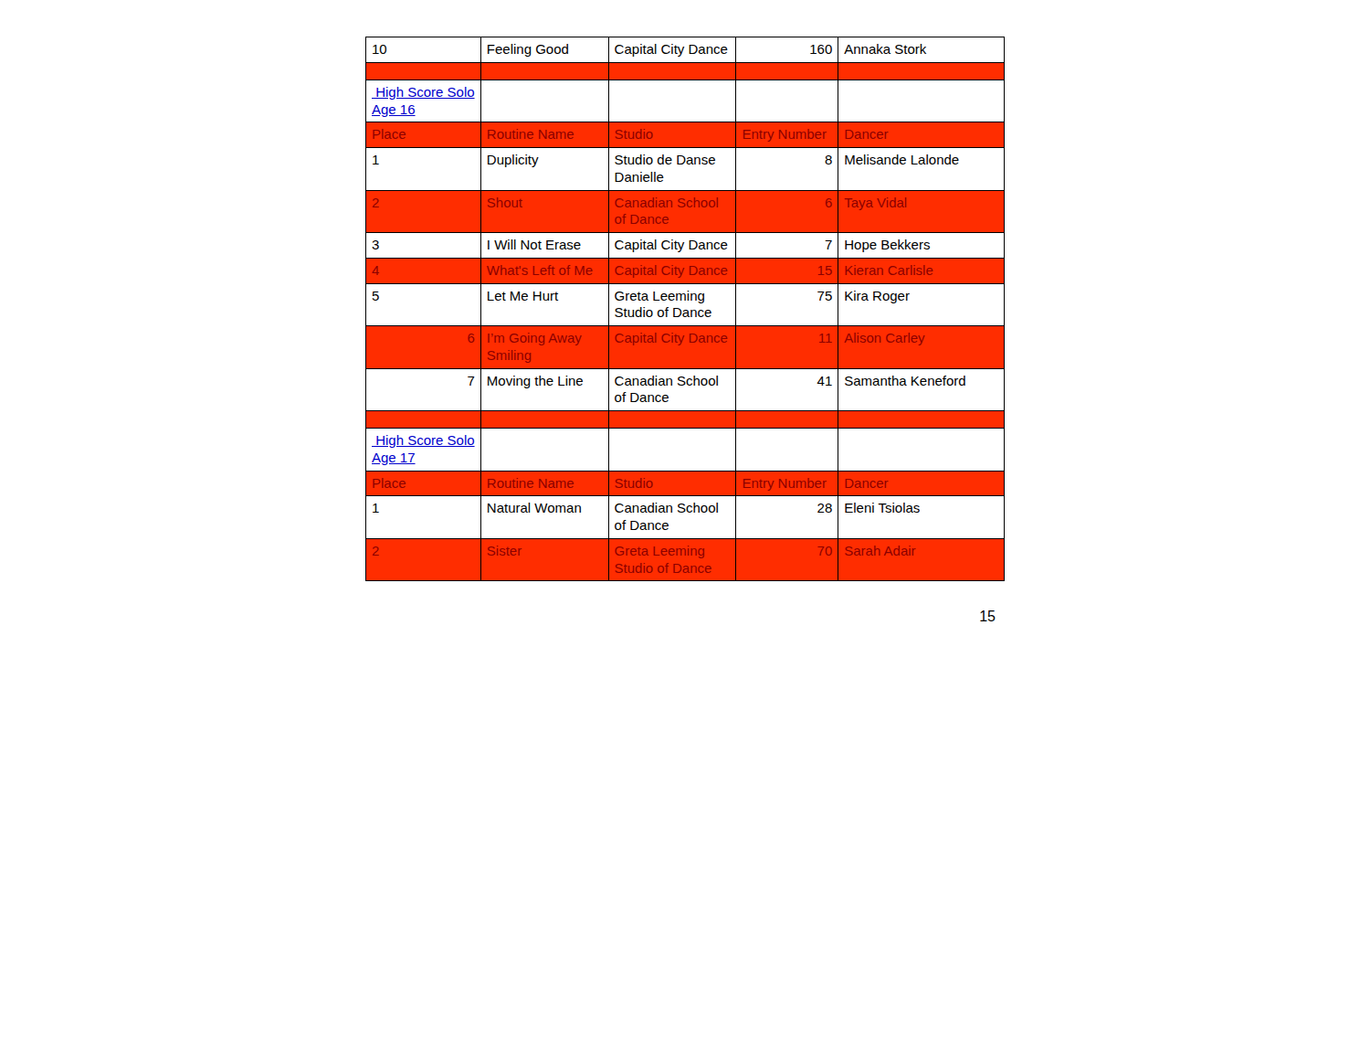| 10 | Feeling Good | Capital City Dance | 160 | Annaka Stork |
| High Score Solo Age 16 | | | | |
| Place | Routine Name | Studio | Entry Number | Dancer |
| 1 | Duplicity | Studio de Danse Danielle | 8 | Melisande Lalonde |
| 2 | Shout | Canadian School of Dance | 6 | Taya Vidal |
| 3 | I Will Not Erase | Capital City Dance | 7 | Hope Bekkers |
| 4 | What's Left of Me | Capital City Dance | 15 | Kieran Carlisle |
| 5 | Let Me Hurt | Greta Leeming Studio of Dance | 75 | Kira Roger |
| 6 | I’m Going Away Smiling | Capital City Dance | 11 | Alison Carley |
| 7 | Moving the Line | Canadian School of Dance | 41 | Samantha Keneford |
| High Score Solo Age 17 | | | | |
| Place | Routine Name | Studio | Entry Number | Dancer |
| 1 | Natural Woman | Canadian School of Dance | 28 | Eleni Tsiolas |
| 2 | Sister | Greta Leeming Studio of Dance | 70 | Sarah Adair |
15